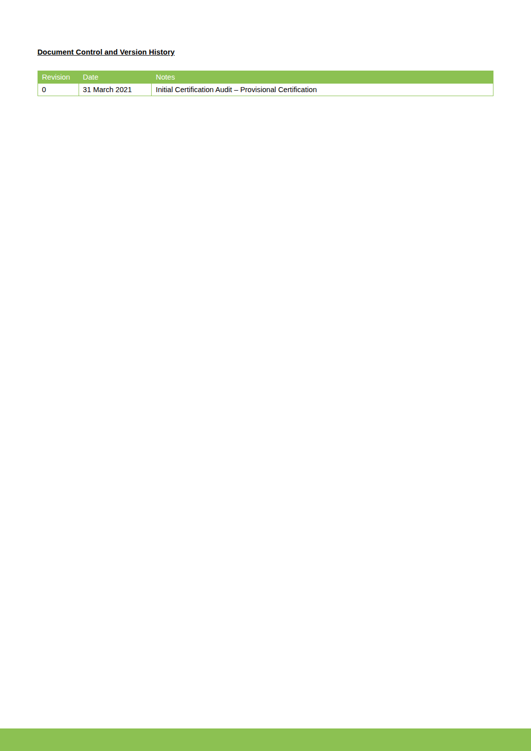Document Control and Version History
| Revision | Date | Notes |
| --- | --- | --- |
| 0 | 31 March 2021 | Initial Certification Audit – Provisional Certification |